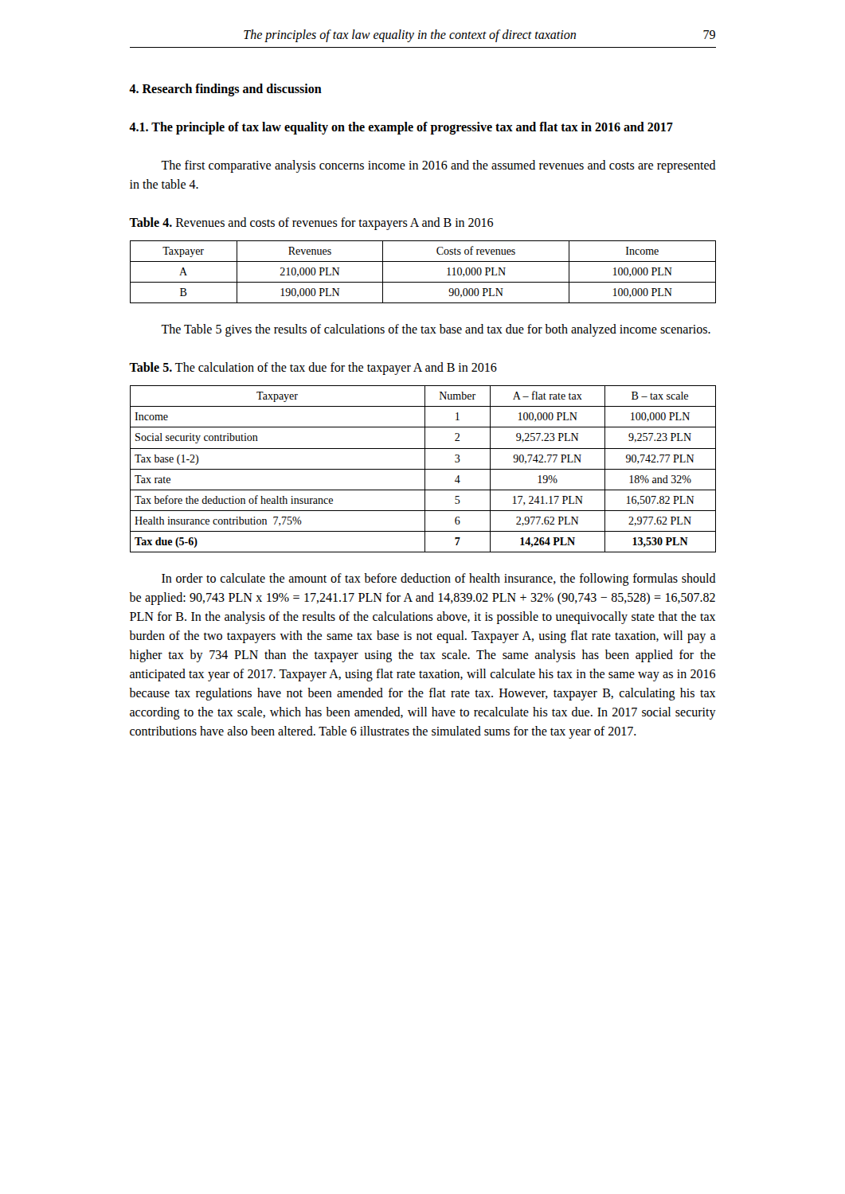The principles of tax law equality in the context of direct taxation 79
4. Research findings and discussion
4.1. The principle of tax law equality on the example of progressive tax and flat tax in 2016 and 2017
The first comparative analysis concerns income in 2016 and the assumed revenues and costs are represented in the table 4.
Table 4. Revenues and costs of revenues for taxpayers A and B in 2016
| Taxpayer | Revenues | Costs of revenues | Income |
| --- | --- | --- | --- |
| A | 210,000 PLN | 110,000 PLN | 100,000 PLN |
| B | 190,000 PLN | 90,000 PLN | 100,000 PLN |
The Table 5 gives the results of calculations of the tax base and tax due for both analyzed income scenarios.
Table 5. The calculation of the tax due for the taxpayer A and B in 2016
| Taxpayer | Number | A – flat rate tax | B – tax scale |
| --- | --- | --- | --- |
| Income | 1 | 100,000 PLN | 100,000 PLN |
| Social security contribution | 2 | 9,257.23 PLN | 9,257.23 PLN |
| Tax base (1-2) | 3 | 90,742.77 PLN | 90,742.77 PLN |
| Tax rate | 4 | 19% | 18% and 32% |
| Tax before the deduction of health insurance | 5 | 17, 241.17 PLN | 16,507.82 PLN |
| Health insurance contribution 7,75% | 6 | 2,977.62 PLN | 2,977.62 PLN |
| Tax due (5-6) | 7 | 14,264 PLN | 13,530 PLN |
In order to calculate the amount of tax before deduction of health insurance, the following formulas should be applied: 90,743 PLN x 19% = 17,241.17 PLN for A and 14,839.02 PLN + 32% (90,743 − 85,528) = 16,507.82 PLN for B. In the analysis of the results of the calculations above, it is possible to unequivocally state that the tax burden of the two taxpayers with the same tax base is not equal. Taxpayer A, using flat rate taxation, will pay a higher tax by 734 PLN than the taxpayer using the tax scale. The same analysis has been applied for the anticipated tax year of 2017. Taxpayer A, using flat rate taxation, will calculate his tax in the same way as in 2016 because tax regulations have not been amended for the flat rate tax. However, taxpayer B, calculating his tax according to the tax scale, which has been amended, will have to recalculate his tax due. In 2017 social security contributions have also been altered. Table 6 illustrates the simulated sums for the tax year of 2017.